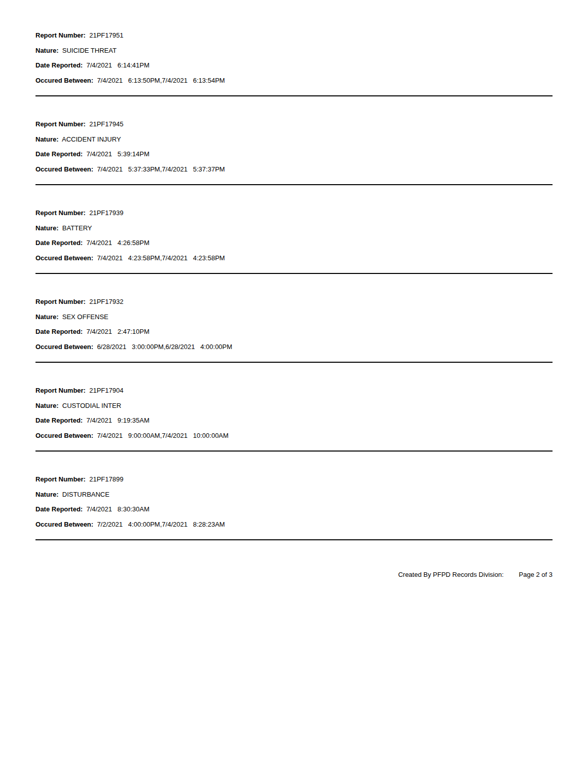Report Number: 21PF17951
Nature: SUICIDE THREAT
Date Reported: 7/4/2021 6:14:41PM
Occured Between: 7/4/2021 6:13:50PM,7/4/2021 6:13:54PM
Report Number: 21PF17945
Nature: ACCIDENT INJURY
Date Reported: 7/4/2021 5:39:14PM
Occured Between: 7/4/2021 5:37:33PM,7/4/2021 5:37:37PM
Report Number: 21PF17939
Nature: BATTERY
Date Reported: 7/4/2021 4:26:58PM
Occured Between: 7/4/2021 4:23:58PM,7/4/2021 4:23:58PM
Report Number: 21PF17932
Nature: SEX OFFENSE
Date Reported: 7/4/2021 2:47:10PM
Occured Between: 6/28/2021 3:00:00PM,6/28/2021 4:00:00PM
Report Number: 21PF17904
Nature: CUSTODIAL INTER
Date Reported: 7/4/2021 9:19:35AM
Occured Between: 7/4/2021 9:00:00AM,7/4/2021 10:00:00AM
Report Number: 21PF17899
Nature: DISTURBANCE
Date Reported: 7/4/2021 8:30:30AM
Occured Between: 7/2/2021 4:00:00PM,7/4/2021 8:28:23AM
Created By PFPD Records Division: Page 2 of 3